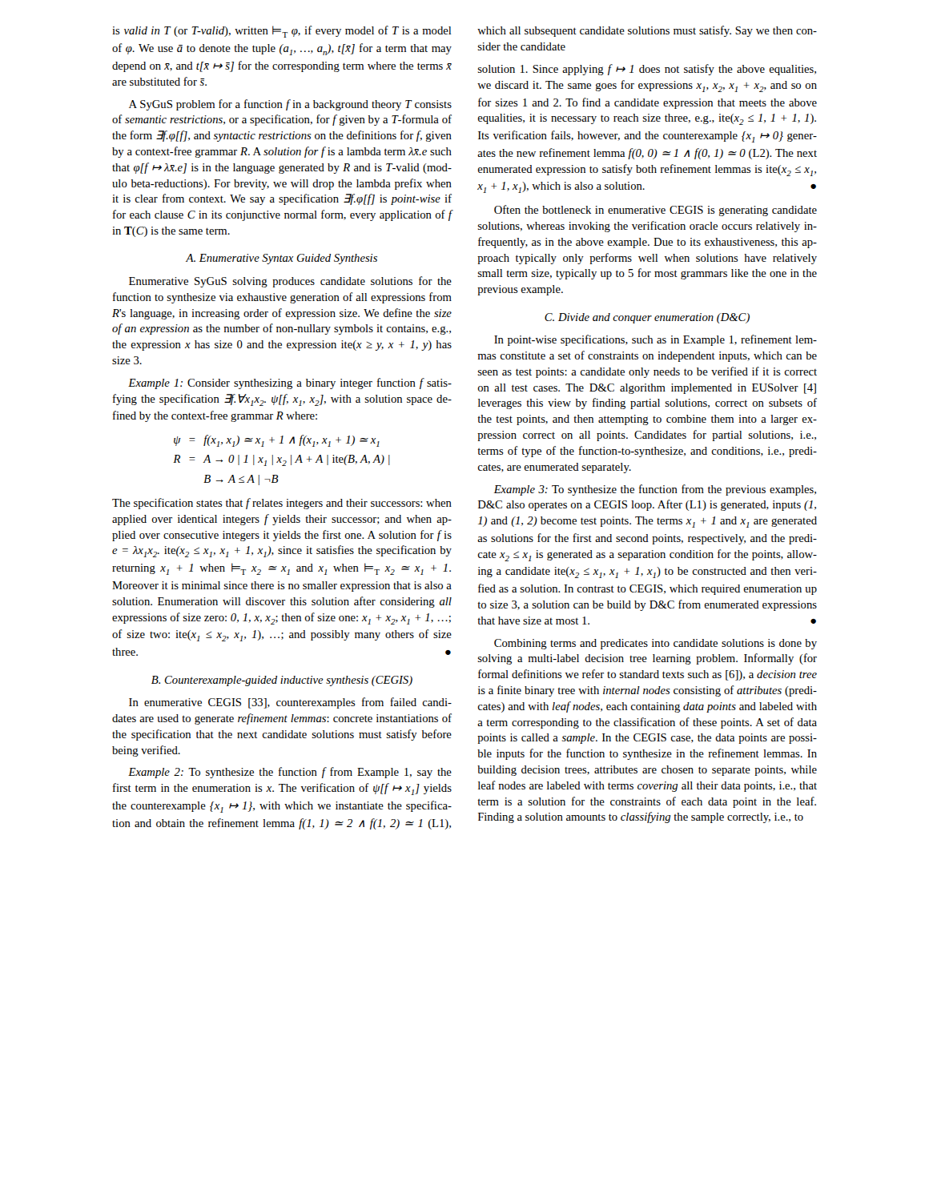is valid in T (or T-valid), written ⊨T φ, if every model of T is a model of φ. We use ā to denote the tuple (a1, …, an), t[x̄] for a term that may depend on x̄, and t[x̄ ↦ s̄] for the corresponding term where the terms x̄ are substituted for s̄.
A SyGuS problem for a function f in a background theory T consists of semantic restrictions, or a specification, for f given by a T-formula of the form ∃f.φ[f], and syntactic restrictions on the definitions for f, given by a context-free grammar R. A solution for f is a lambda term λx̄.e such that φ[f ↦ λx̄.e] is in the language generated by R and is T-valid (modulo beta-reductions). For brevity, we will drop the lambda prefix when it is clear from context. We say a specification ∃f.φ[f] is point-wise if for each clause C in its conjunctive normal form, every application of f in T(C) is the same term.
A. Enumerative Syntax Guided Synthesis
Enumerative SyGuS solving produces candidate solutions for the function to synthesize via exhaustive generation of all expressions from R's language, in increasing order of expression size. We define the size of an expression as the number of non-nullary symbols it contains, e.g., the expression x has size 0 and the expression ite(x ≥ y, x + 1, y) has size 3.
Example 1: Consider synthesizing a binary integer function f satisfying the specification ∃f.∀x1x2. ψ[f, x1, x2], with a solution space defined by the context-free grammar R where:
| ψ | = | f(x 1 , x 1 ) ≃ x 1 + 1 ∧ f(x 1 , x 1 + 1) ≃ x 1 |
| R | = | A → 0 / 1 / x 1 / x 2 / A + A / ite (B, A, A) / |
| | | B → A ≤ A / ¬B |
The specification states that f relates integers and their successors: when applied over identical integers f yields their successor; and when applied over consecutive integers it yields the first one. A solution for f is e = λx1x2. ite(x2 ≤ x1, x1 + 1, x1), since it satisfies the specification by returning x1 + 1 when ⊨T x2 ≃ x1 and x1 when ⊨T x2 ≃ x1 + 1. Moreover it is minimal since there is no smaller expression that is also a solution. Enumeration will discover this solution after considering all expressions of size zero: 0, 1, x, x2; then of size one: x1 + x2, x1 + 1, …; of size two: ite(x1 ≤ x2, x1, 1), …; and possibly many others of size three. ●
B. Counterexample-guided inductive synthesis (CEGIS)
In enumerative CEGIS [33], counterexamples from failed candidates are used to generate refinement lemmas: concrete instantiations of the specification that the next candidate solutions must satisfy before being verified.
Example 2: To synthesize the function f from Example 1, say the first term in the enumeration is x. The verification of ψ[f ↦ x1] yields the counterexample {x1 ↦ 1}, with which we instantiate the specification and obtain the refinement lemma f(1, 1) ≃ 2 ∧ f(1, 2) ≃ 1 (L1), which all subsequent candidate solutions must satisfy. Say we then consider the candidate
solution 1. Since applying f ↦ 1 does not satisfy the above equalities, we discard it. The same goes for expressions x1, x2, x1 + x2, and so on for sizes 1 and 2. To find a candidate expression that meets the above equalities, it is necessary to reach size three, e.g., ite(x2 ≤ 1, 1 + 1, 1). Its verification fails, however, and the counterexample {x1 ↦ 0} generates the new refinement lemma f(0, 0) ≃ 1 ∧ f(0, 1) ≃ 0 (L2). The next enumerated expression to satisfy both refinement lemmas is ite(x2 ≤ x1, x1 + 1, x1), which is also a solution. ●
Often the bottleneck in enumerative CEGIS is generating candidate solutions, whereas invoking the verification oracle occurs relatively infrequently, as in the above example. Due to its exhaustiveness, this approach typically only performs well when solutions have relatively small term size, typically up to 5 for most grammars like the one in the previous example.
C. Divide and conquer enumeration (D&C)
In point-wise specifications, such as in Example 1, refinement lemmas constitute a set of constraints on independent inputs, which can be seen as test points: a candidate only needs to be verified if it is correct on all test cases. The D&C algorithm implemented in EUSolver [4] leverages this view by finding partial solutions, correct on subsets of the test points, and then attempting to combine them into a larger expression correct on all points. Candidates for partial solutions, i.e., terms of type of the function-to-synthesize, and conditions, i.e., predicates, are enumerated separately.
Example 3: To synthesize the function from the previous examples, D&C also operates on a CEGIS loop. After (L1) is generated, inputs (1, 1) and (1, 2) become test points. The terms x1 + 1 and x1 are generated as solutions for the first and second points, respectively, and the predicate x2 ≤ x1 is generated as a separation condition for the points, allowing a candidate ite(x2 ≤ x1, x1 + 1, x1) to be constructed and then verified as a solution. In contrast to CEGIS, which required enumeration up to size 3, a solution can be build by D&C from enumerated expressions that have size at most 1. ●
Combining terms and predicates into candidate solutions is done by solving a multi-label decision tree learning problem. Informally (for formal definitions we refer to standard texts such as [6]), a decision tree is a finite binary tree with internal nodes consisting of attributes (predicates) and with leaf nodes, each containing data points and labeled with a term corresponding to the classification of these points. A set of data points is called a sample. In the CEGIS case, the data points are possible inputs for the function to synthesize in the refinement lemmas. In building decision trees, attributes are chosen to separate points, while leaf nodes are labeled with terms covering all their data points, i.e., that term is a solution for the constraints of each data point in the leaf. Finding a solution amounts to classifying the sample correctly, i.e., to